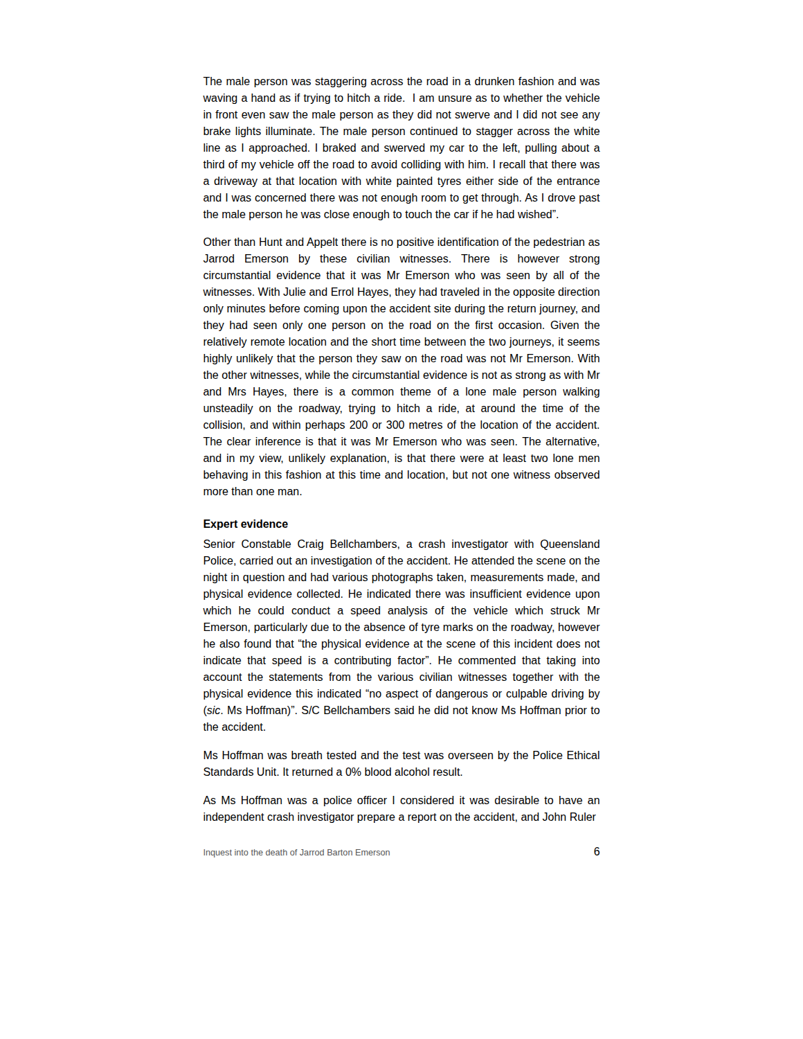The male person was staggering across the road in a drunken fashion and was waving a hand as if trying to hitch a ride. I am unsure as to whether the vehicle in front even saw the male person as they did not swerve and I did not see any brake lights illuminate. The male person continued to stagger across the white line as I approached. I braked and swerved my car to the left, pulling about a third of my vehicle off the road to avoid colliding with him. I recall that there was a driveway at that location with white painted tyres either side of the entrance and I was concerned there was not enough room to get through. As I drove past the male person he was close enough to touch the car if he had wished”.
Other than Hunt and Appelt there is no positive identification of the pedestrian as Jarrod Emerson by these civilian witnesses. There is however strong circumstantial evidence that it was Mr Emerson who was seen by all of the witnesses. With Julie and Errol Hayes, they had traveled in the opposite direction only minutes before coming upon the accident site during the return journey, and they had seen only one person on the road on the first occasion. Given the relatively remote location and the short time between the two journeys, it seems highly unlikely that the person they saw on the road was not Mr Emerson. With the other witnesses, while the circumstantial evidence is not as strong as with Mr and Mrs Hayes, there is a common theme of a lone male person walking unsteadily on the roadway, trying to hitch a ride, at around the time of the collision, and within perhaps 200 or 300 metres of the location of the accident. The clear inference is that it was Mr Emerson who was seen. The alternative, and in my view, unlikely explanation, is that there were at least two lone men behaving in this fashion at this time and location, but not one witness observed more than one man.
Expert evidence
Senior Constable Craig Bellchambers, a crash investigator with Queensland Police, carried out an investigation of the accident. He attended the scene on the night in question and had various photographs taken, measurements made, and physical evidence collected. He indicated there was insufficient evidence upon which he could conduct a speed analysis of the vehicle which struck Mr Emerson, particularly due to the absence of tyre marks on the roadway, however he also found that “the physical evidence at the scene of this incident does not indicate that speed is a contributing factor”. He commented that taking into account the statements from the various civilian witnesses together with the physical evidence this indicated “no aspect of dangerous or culpable driving by (sic. Ms Hoffman)”. S/C Bellchambers said he did not know Ms Hoffman prior to the accident.
Ms Hoffman was breath tested and the test was overseen by the Police Ethical Standards Unit. It returned a 0% blood alcohol result.
As Ms Hoffman was a police officer I considered it was desirable to have an independent crash investigator prepare a report on the accident, and John Ruler
Inquest into the death of Jarrod Barton Emerson 6